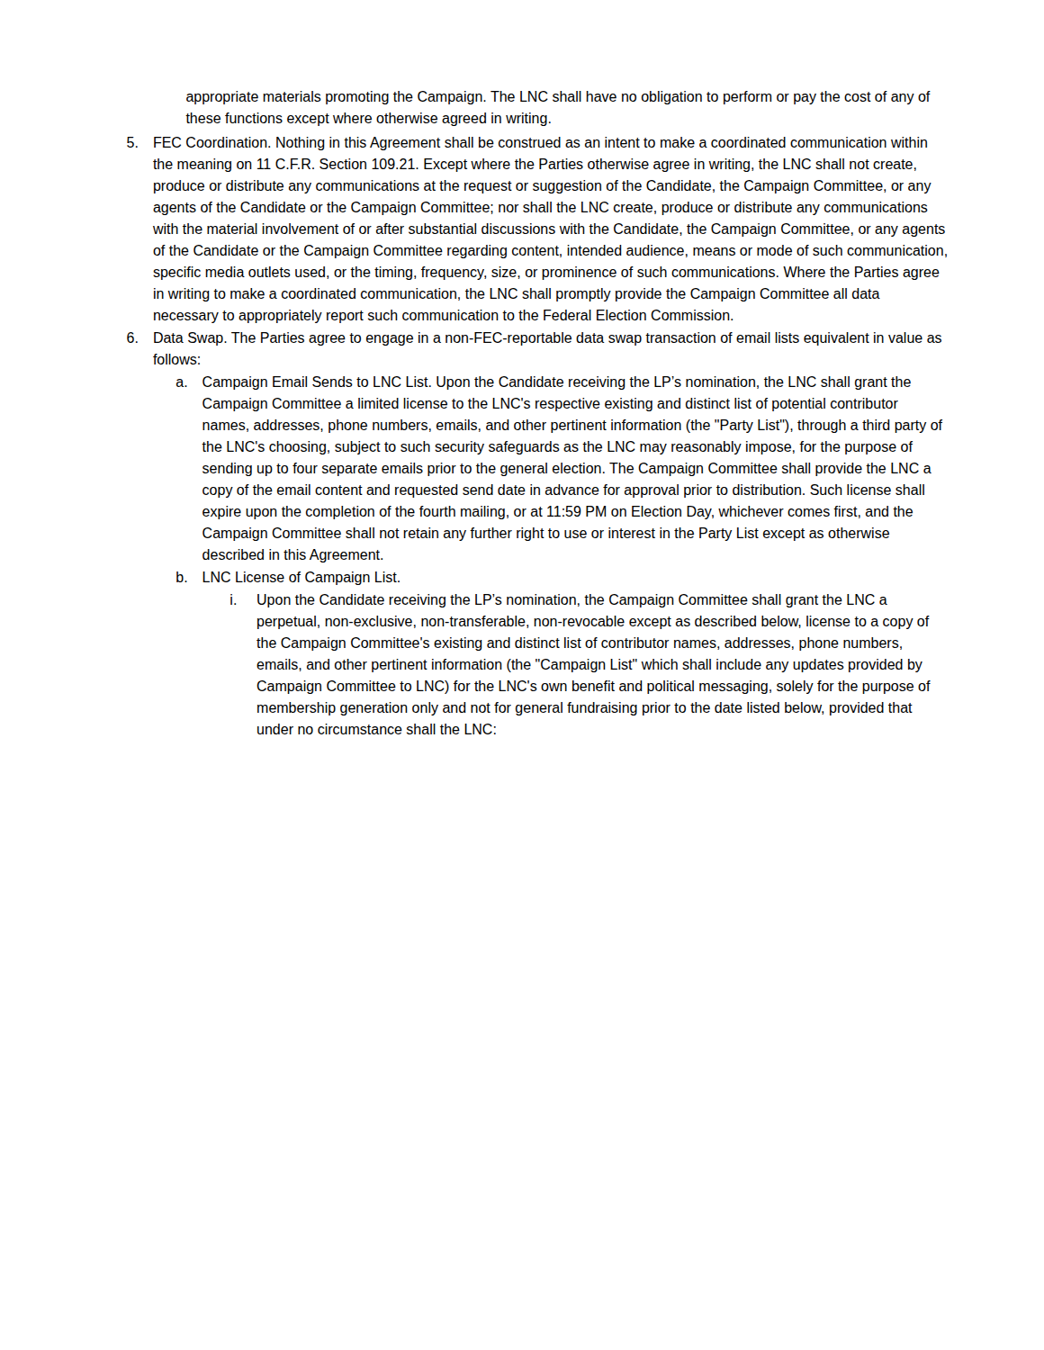appropriate materials promoting the Campaign. The LNC shall have no obligation to perform or pay the cost of any of these functions except where otherwise agreed in writing.
FEC Coordination. Nothing in this Agreement shall be construed as an intent to make a coordinated communication within the meaning on 11 C.F.R. Section 109.21. Except where the Parties otherwise agree in writing, the LNC shall not create, produce or distribute any communications at the request or suggestion of the Candidate, the Campaign Committee, or any agents of the Candidate or the Campaign Committee; nor shall the LNC create, produce or distribute any communications with the material involvement of or after substantial discussions with the Candidate, the Campaign Committee, or any agents of the Candidate or the Campaign Committee regarding content, intended audience, means or mode of such communication, specific media outlets used, or the timing, frequency, size, or prominence of such communications. Where the Parties agree in writing to make a coordinated communication, the LNC shall promptly provide the Campaign Committee all data necessary to appropriately report such communication to the Federal Election Commission.
Data Swap. The Parties agree to engage in a non-FEC-reportable data swap transaction of email lists equivalent in value as follows:
Campaign Email Sends to LNC List. Upon the Candidate receiving the LP’s nomination, the LNC shall grant the Campaign Committee a limited license to the LNC's respective existing and distinct list of potential contributor names, addresses, phone numbers, emails, and other pertinent information (the "Party List"), through a third party of the LNC's choosing, subject to such security safeguards as the LNC may reasonably impose, for the purpose of sending up to four separate emails prior to the general election. The Campaign Committee shall provide the LNC a copy of the email content and requested send date in advance for approval prior to distribution. Such license shall expire upon the completion of the fourth mailing, or at 11:59 PM on Election Day, whichever comes first, and the Campaign Committee shall not retain any further right to use or interest in the Party List except as otherwise described in this Agreement.
LNC License of Campaign List.
Upon the Candidate receiving the LP’s nomination, the Campaign Committee shall grant the LNC a perpetual, non-exclusive, non-transferable, non-revocable except as described below, license to a copy of the Campaign Committee's existing and distinct list of contributor names, addresses, phone numbers, emails, and other pertinent information (the "Campaign List" which shall include any updates provided by Campaign Committee to LNC) for the LNC's own benefit and political messaging, solely for the purpose of membership generation only and not for general fundraising prior to the date listed below, provided that under no circumstance shall the LNC: